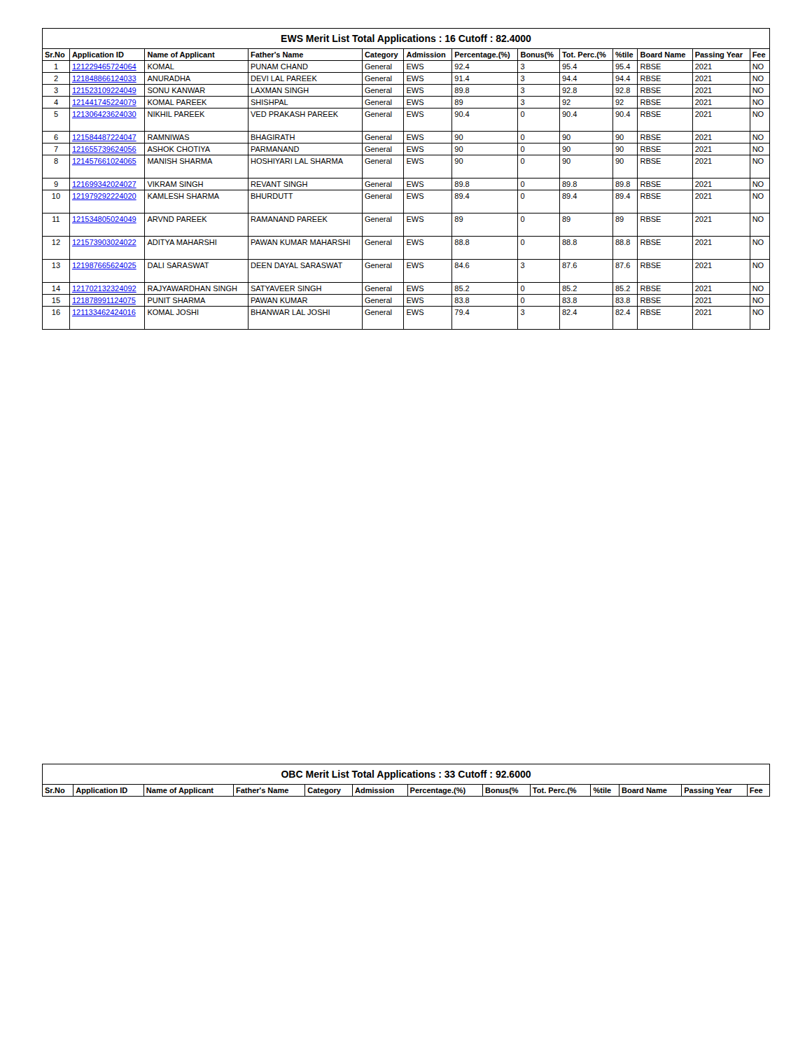EWS Merit List Total Applications : 16 Cutoff : 82.4000
| Sr.No | Application ID | Name of Applicant | Father's Name | Category | Admission | Percentage.(%) | Bonus(% | Tot. Perc.(% | %tile | Board Name | Passing Year | Fee |
| --- | --- | --- | --- | --- | --- | --- | --- | --- | --- | --- | --- | --- |
| 1 | 121229465724064 | KOMAL | PUNAM CHAND | General | EWS | 92.4 | 3 | 95.4 | 95.4 | RBSE | 2021 | NO |
| 2 | 121848866124033 | ANURADHA | DEVI LAL PAREEK | General | EWS | 91.4 | 3 | 94.4 | 94.4 | RBSE | 2021 | NO |
| 3 | 121523109224049 | SONU KANWAR | LAXMAN SINGH | General | EWS | 89.8 | 3 | 92.8 | 92.8 | RBSE | 2021 | NO |
| 4 | 121441745224079 | KOMAL PAREEK | SHISHPAL | General | EWS | 89 | 3 | 92 | 92 | RBSE | 2021 | NO |
| 5 | 121306423624030 | NIKHIL PAREEK | VED PRAKASH PAREEK | General | EWS | 90.4 | 0 | 90.4 | 90.4 | RBSE | 2021 | NO |
| 6 | 121584487224047 | RAMNIWAS | BHAGIRATH | General | EWS | 90 | 0 | 90 | 90 | RBSE | 2021 | NO |
| 7 | 121655739624056 | ASHOK CHOTIYA | PARMANAND | General | EWS | 90 | 0 | 90 | 90 | RBSE | 2021 | NO |
| 8 | 121457661024065 | MANISH SHARMA | HOSHIYARI LAL SHARMA | General | EWS | 90 | 0 | 90 | 90 | RBSE | 2021 | NO |
| 9 | 121699342024027 | VIKRAM SINGH | REVANT SINGH | General | EWS | 89.8 | 0 | 89.8 | 89.8 | RBSE | 2021 | NO |
| 10 | 121979292224020 | KAMLESH SHARMA | BHURDUTT | General | EWS | 89.4 | 0 | 89.4 | 89.4 | RBSE | 2021 | NO |
| 11 | 121534805024049 | ARVND PAREEK | RAMANAND PAREEK | General | EWS | 89 | 0 | 89 | 89 | RBSE | 2021 | NO |
| 12 | 121573903024022 | ADITYA MAHARSHI | PAWAN KUMAR MAHARSHI | General | EWS | 88.8 | 0 | 88.8 | 88.8 | RBSE | 2021 | NO |
| 13 | 121987665624025 | DALI SARASWAT | DEEN DAYAL SARASWAT | General | EWS | 84.6 | 3 | 87.6 | 87.6 | RBSE | 2021 | NO |
| 14 | 121702132324092 | RAJYAWARDHAN SINGH | SATYAVEER SINGH | General | EWS | 85.2 | 0 | 85.2 | 85.2 | RBSE | 2021 | NO |
| 15 | 121878991124075 | PUNIT SHARMA | PAWAN KUMAR | General | EWS | 83.8 | 0 | 83.8 | 83.8 | RBSE | 2021 | NO |
| 16 | 121133462424016 | KOMAL JOSHI | BHANWAR LAL JOSHI | General | EWS | 79.4 | 3 | 82.4 | 82.4 | RBSE | 2021 | NO |
OBC Merit List Total Applications : 33 Cutoff : 92.6000
| Sr.No | Application ID | Name of Applicant | Father's Name | Category | Admission | Percentage.(%) | Bonus(% | Tot. Perc.(% | %tile | Board Name | Passing Year | Fee |
| --- | --- | --- | --- | --- | --- | --- | --- | --- | --- | --- | --- | --- |